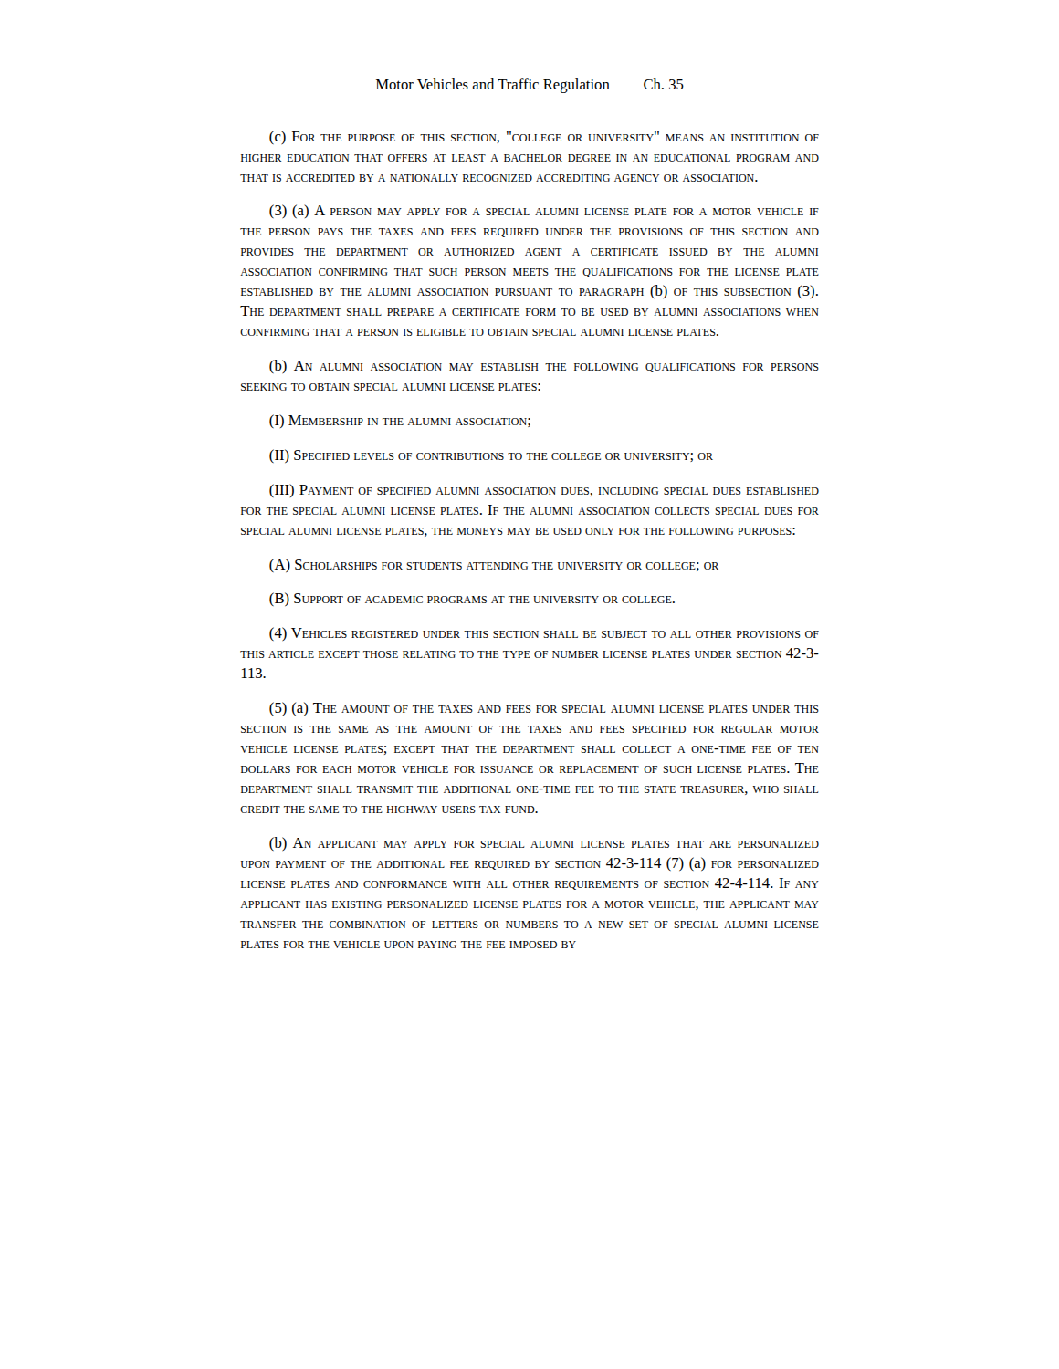Motor Vehicles and Traffic Regulation Ch. 35
(c) For the purpose of this section, "college or university" means an institution of higher education that offers at least a bachelor degree in an educational program and that is accredited by a nationally recognized accrediting agency or association.
(3) (a) A person may apply for a special alumni license plate for a motor vehicle if the person pays the taxes and fees required under the provisions of this section and provides the department or authorized agent a certificate issued by the alumni association confirming that such person meets the qualifications for the license plate established by the alumni association pursuant to paragraph (b) of this subsection (3). The department shall prepare a certificate form to be used by alumni associations when confirming that a person is eligible to obtain special alumni license plates.
(b) An alumni association may establish the following qualifications for persons seeking to obtain special alumni license plates:
(I) Membership in the alumni association;
(II) Specified levels of contributions to the college or university; or
(III) Payment of specified alumni association dues, including special dues established for the special alumni license plates. If the alumni association collects special dues for special alumni license plates, the moneys may be used only for the following purposes:
(A) Scholarships for students attending the university or college; or
(B) Support of academic programs at the university or college.
(4) Vehicles registered under this section shall be subject to all other provisions of this article except those relating to the type of number license plates under section 42-3-113.
(5) (a) The amount of the taxes and fees for special alumni license plates under this section is the same as the amount of the taxes and fees specified for regular motor vehicle license plates; except that the department shall collect a one-time fee of ten dollars for each motor vehicle for issuance or replacement of such license plates. The department shall transmit the additional one-time fee to the state treasurer, who shall credit the same to the highway users tax fund.
(b) An applicant may apply for special alumni license plates that are personalized upon payment of the additional fee required by section 42-3-114 (7) (a) for personalized license plates and conformance with all other requirements of section 42-4-114. If any applicant has existing personalized license plates for a motor vehicle, the applicant may transfer the combination of letters or numbers to a new set of special alumni license plates for the vehicle upon paying the fee imposed by